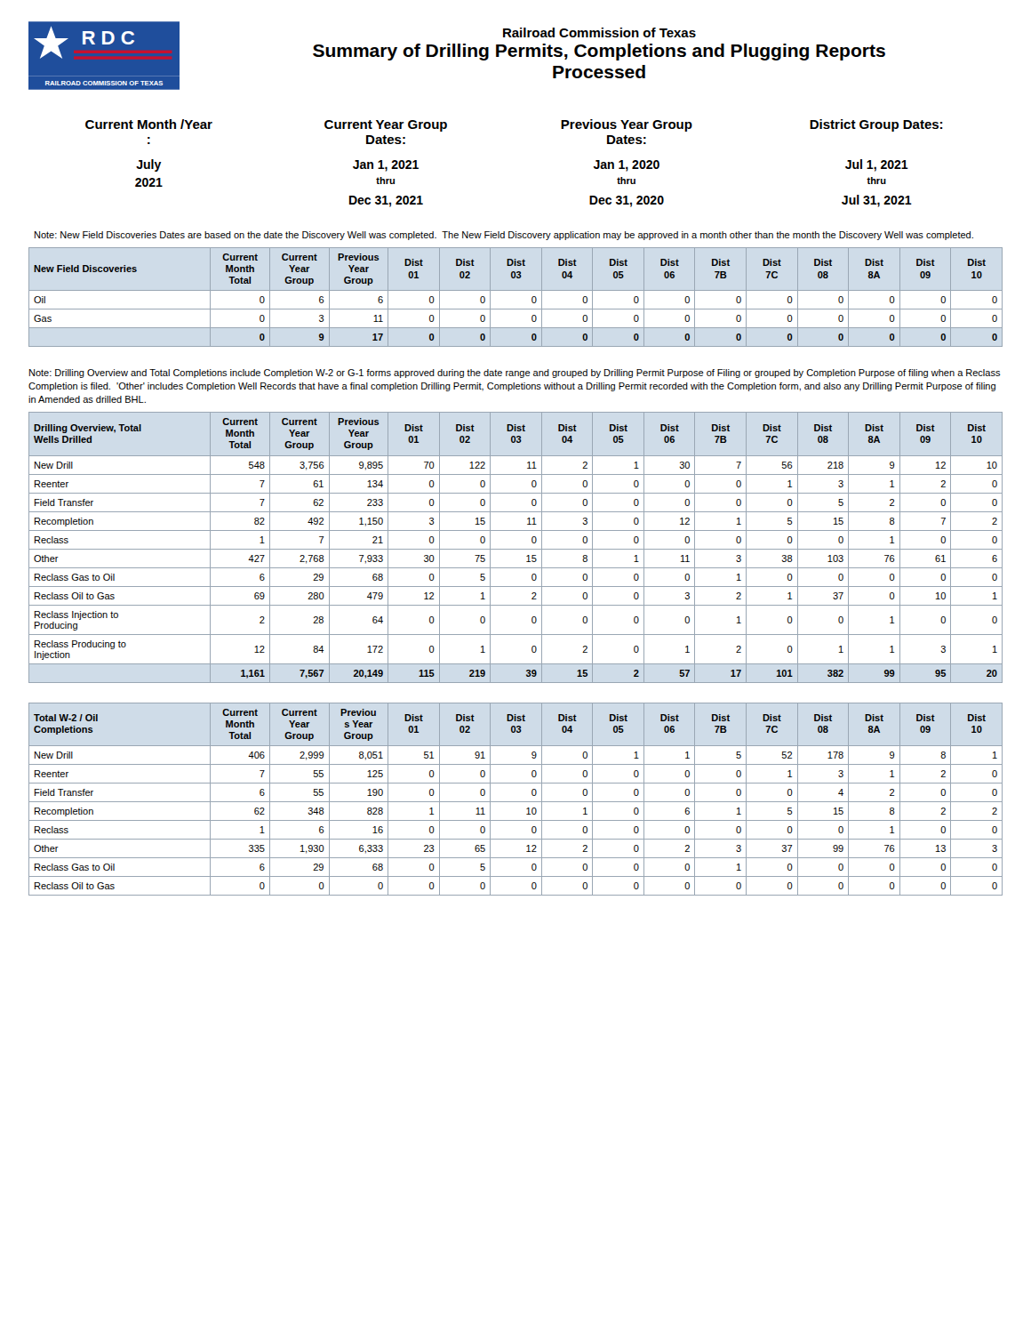R D C RAILROAD COMMISSION OF TEXAS
Railroad Commission of Texas
Summary of Drilling Permits, Completions and Plugging Reports
Processed
| Current Month /Year : | Current Year Group Dates: | Previous Year Group Dates: | District Group Dates: |
| July | Jan 1, 2021 | Jan 1, 2020 | Jul 1, 2021 |
| 2021 | thru | thru | thru |
| | Dec 31, 2021 | Dec 31, 2020 | Jul 31, 2021 |
Note: New Field Discoveries Dates are based on the date the Discovery Well was completed. The New Field Discovery application may be approved in a month other than the month the Discovery Well was completed.
| New Field Discoveries | Current Month Total | Current Year Group | Previous Year Group | Dist 01 | Dist 02 | Dist 03 | Dist 04 | Dist 05 | Dist 06 | Dist 7B | Dist 7C | Dist 08 | Dist 8A | Dist 09 | Dist 10 |
| --- | --- | --- | --- | --- | --- | --- | --- | --- | --- | --- | --- | --- | --- | --- | --- |
| Oil | 0 | 6 | 6 | 0 | 0 | 0 | 0 | 0 | 0 | 0 | 0 | 0 | 0 | 0 | 0 |
| Gas | 0 | 3 | 11 | 0 | 0 | 0 | 0 | 0 | 0 | 0 | 0 | 0 | 0 | 0 | 0 |
| | 0 | 9 | 17 | 0 | 0 | 0 | 0 | 0 | 0 | 0 | 0 | 0 | 0 | 0 | 0 |
Note: Drilling Overview and Total Completions include Completion W-2 or G-1 forms approved during the date range and grouped by Drilling Permit Purpose of Filing or grouped by Completion Purpose of filing when a Reclass Completion is filed. 'Other' includes Completion Well Records that have a final completion Drilling Permit, Completions without a Drilling Permit recorded with the Completion form, and also any Drilling Permit Purpose of filing in Amended as drilled BHL.
| Drilling Overview, Total Wells Drilled | Current Month Total | Current Year Group | Previous Year Group | Dist 01 | Dist 02 | Dist 03 | Dist 04 | Dist 05 | Dist 06 | Dist 7B | Dist 7C | Dist 08 | Dist 8A | Dist 09 | Dist 10 |
| --- | --- | --- | --- | --- | --- | --- | --- | --- | --- | --- | --- | --- | --- | --- | --- |
| New Drill | 548 | 3,756 | 9,895 | 70 | 122 | 11 | 2 | 1 | 30 | 7 | 56 | 218 | 9 | 12 | 10 |
| Reenter | 7 | 61 | 134 | 0 | 0 | 0 | 0 | 0 | 0 | 0 | 1 | 3 | 1 | 2 | 0 |
| Field Transfer | 7 | 62 | 233 | 0 | 0 | 0 | 0 | 0 | 0 | 0 | 0 | 5 | 2 | 0 | 0 |
| Recompletion | 82 | 492 | 1,150 | 3 | 15 | 11 | 3 | 0 | 12 | 1 | 5 | 15 | 8 | 7 | 2 |
| Reclass | 1 | 7 | 21 | 0 | 0 | 0 | 0 | 0 | 0 | 0 | 0 | 0 | 1 | 0 | 0 |
| Other | 427 | 2,768 | 7,933 | 30 | 75 | 15 | 8 | 1 | 11 | 3 | 38 | 103 | 76 | 61 | 6 |
| Reclass Gas to Oil | 6 | 29 | 68 | 0 | 5 | 0 | 0 | 0 | 0 | 1 | 0 | 0 | 0 | 0 | 0 |
| Reclass Oil to Gas | 69 | 280 | 479 | 12 | 1 | 2 | 0 | 0 | 3 | 2 | 1 | 37 | 0 | 10 | 1 |
| Reclass Injection to Producing | 2 | 28 | 64 | 0 | 0 | 0 | 0 | 0 | 0 | 1 | 0 | 0 | 1 | 0 | 0 |
| Reclass Producing to Injection | 12 | 84 | 172 | 0 | 1 | 0 | 2 | 0 | 1 | 2 | 0 | 1 | 1 | 3 | 1 |
| | 1,161 | 7,567 | 20,149 | 115 | 219 | 39 | 15 | 2 | 57 | 17 | 101 | 382 | 99 | 95 | 20 |
| Total W-2 / Oil Completions | Current Month Total | Current Year Group | Previou s Year Group | Dist 01 | Dist 02 | Dist 03 | Dist 04 | Dist 05 | Dist 06 | Dist 7B | Dist 7C | Dist 08 | Dist 8A | Dist 09 | Dist 10 |
| --- | --- | --- | --- | --- | --- | --- | --- | --- | --- | --- | --- | --- | --- | --- | --- |
| New Drill | 406 | 2,999 | 8,051 | 51 | 91 | 9 | 0 | 1 | 1 | 5 | 52 | 178 | 9 | 8 | 1 |
| Reenter | 7 | 55 | 125 | 0 | 0 | 0 | 0 | 0 | 0 | 0 | 1 | 3 | 1 | 2 | 0 |
| Field Transfer | 6 | 55 | 190 | 0 | 0 | 0 | 0 | 0 | 0 | 0 | 0 | 4 | 2 | 0 | 0 |
| Recompletion | 62 | 348 | 828 | 1 | 11 | 10 | 1 | 0 | 6 | 1 | 5 | 15 | 8 | 2 | 2 |
| Reclass | 1 | 6 | 16 | 0 | 0 | 0 | 0 | 0 | 0 | 0 | 0 | 0 | 1 | 0 | 0 |
| Other | 335 | 1,930 | 6,333 | 23 | 65 | 12 | 2 | 0 | 2 | 3 | 37 | 99 | 76 | 13 | 3 |
| Reclass Gas to Oil | 6 | 29 | 68 | 0 | 5 | 0 | 0 | 0 | 0 | 1 | 0 | 0 | 0 | 0 | 0 |
| Reclass Oil to Gas | 0 | 0 | 0 | 0 | 0 | 0 | 0 | 0 | 0 | 0 | 0 | 0 | 0 | 0 | 0 |